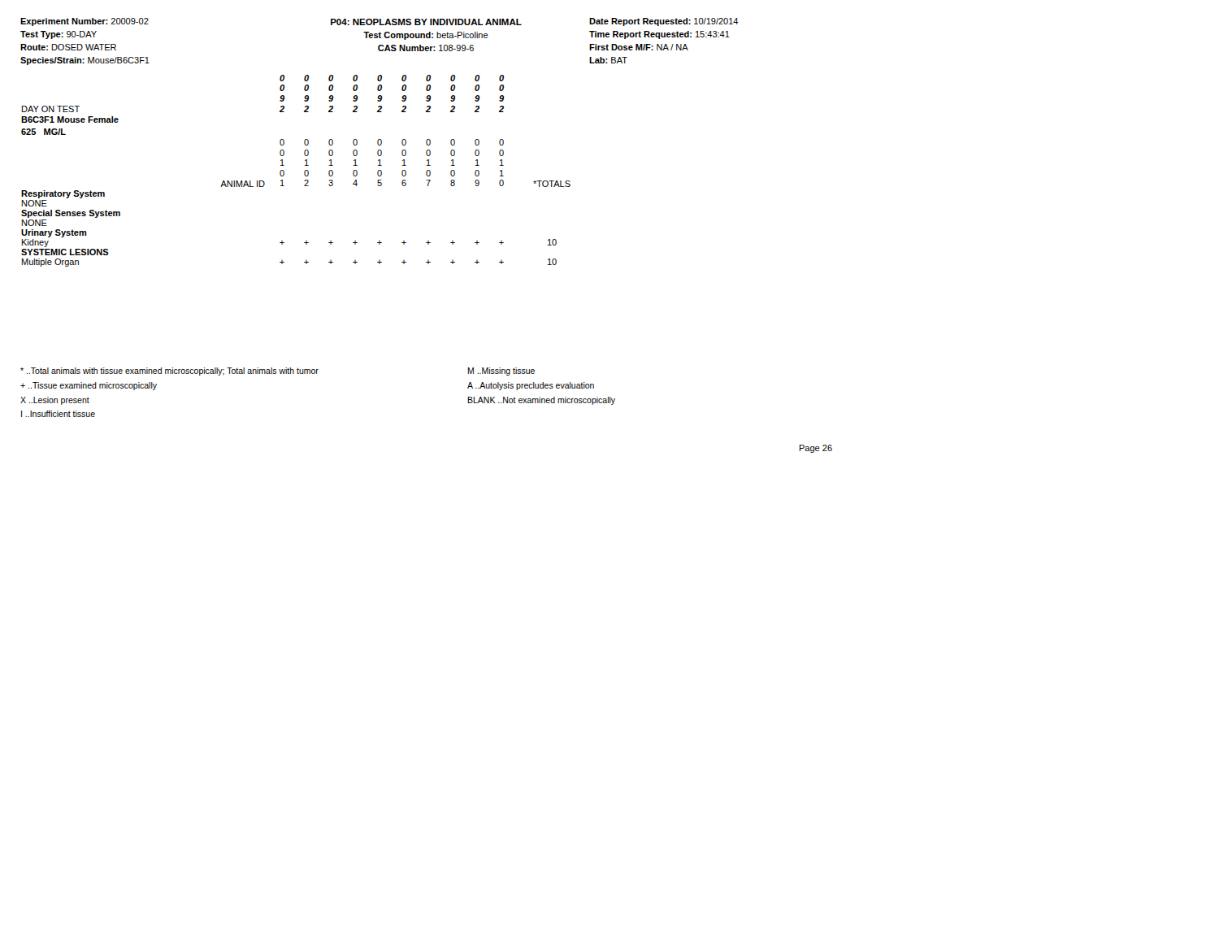| Experiment Number: 20009-02 Test Type: 90-DAY Route: DOSED WATER Species/Strain: Mouse/B6C3F1 | P04: NEOPLASMS BY INDIVIDUAL ANIMAL Test Compound: beta-Picoline CAS Number: 108-99-6 | Date Report Requested: 10/19/2014 Time Report Requested: 15:43:41 First Dose M/F: NA / NA Lab: BAT |
| DAY ON TEST | 0 0 9 2 | 0 0 9 2 | 0 0 9 2 | 0 0 9 2 | 0 0 9 2 | 0 0 9 2 | 0 0 9 2 | 0 0 9 2 | 0 0 9 2 | 0 0 9 2 | |
| B6C3F1 Mouse Female 625 MG/L | | |
| ANIMAL ID | 0 0 1 0 1 | 0 0 1 0 2 | 0 0 1 0 3 | 0 0 1 0 4 | 0 0 1 0 5 | 0 0 1 0 6 | 0 0 1 0 7 | 0 0 1 0 8 | 0 0 1 0 9 | 0 0 1 1 0 | *TOTALS |
| Respiratory System | |
| NONE | |
| Special Senses System | |
| NONE | |
| Urinary System | |
| Kidney | + | + | + | + | + | + | + | + | + | + | 10 |
| SYSTEMIC LESIONS | |
| Multiple Organ | + | + | + | + | + | + | + | + | + | + | 10 |
| * ..Total animals with tissue examined microscopically; Total animals with tumor | M ..Missing tissue |
| + ..Tissue examined microscopically | A ..Autolysis precludes evaluation |
| X ..Lesion present | BLANK ..Not examined microscopically |
| I ..Insufficient tissue | |
Page 26